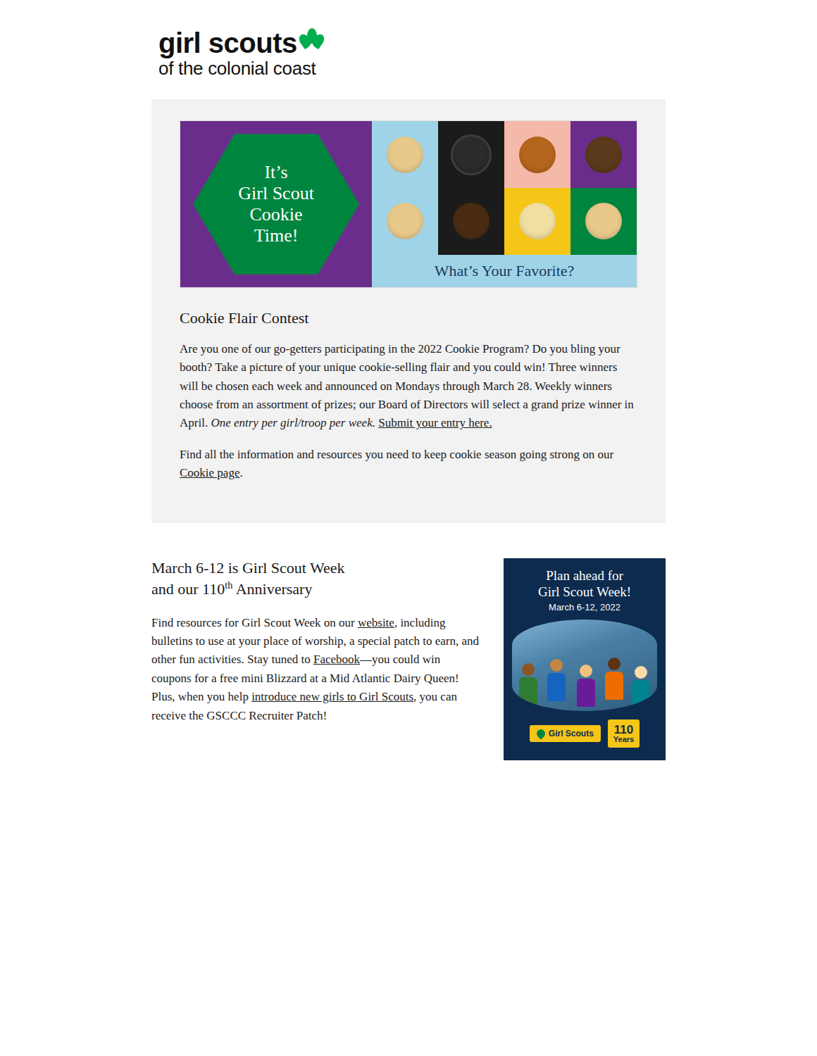girl scouts
of the colonial coast
It’s
Girl Scout
Cookie
Time!
What’s Your Favorite?
Cookie Flair Contest
Are you one of our go-getters participating in the 2022 Cookie Program? Do you bling your booth? Take a picture of your unique cookie-selling flair and you could win! Three winners will be chosen each week and announced on Mondays through March 28. Weekly winners choose from an assortment of prizes; our Board of Directors will select a grand prize winner in April. One entry per girl/troop per week. Submit your entry here.
Find all the information and resources you need to keep cookie season going strong on our Cookie page.
March 6-12 is Girl Scout Week
and our 110th Anniversary
Find resources for Girl Scout Week on our website, including bulletins to use at your place of worship, a special patch to earn, and other fun activities. Stay tuned to Facebook—you could win coupons for a free mini Blizzard at a Mid Atlantic Dairy Queen! Plus, when you help introduce new girls to Girl Scouts, you can receive the GSCCC Recruiter Patch!
Plan ahead for
Girl Scout Week!
March 6-12, 2022
Girl Scouts
110 Years